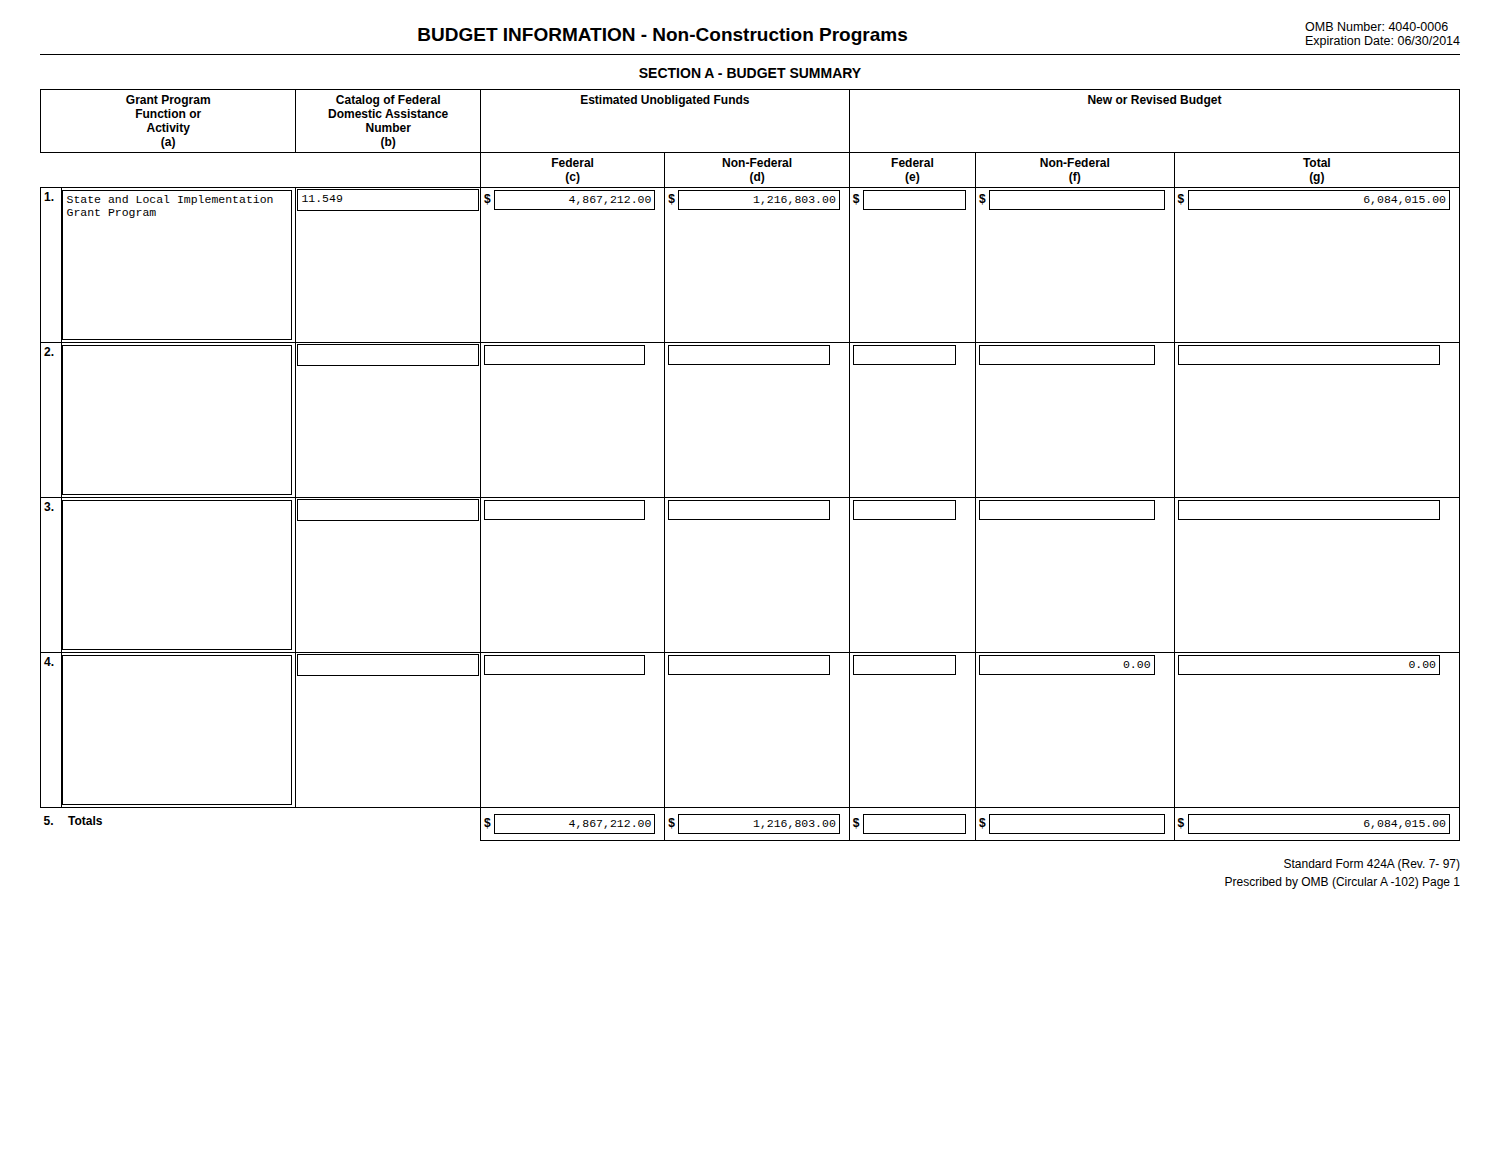BUDGET INFORMATION - Non-Construction Programs
OMB Number: 4040-0006
Expiration Date: 06/30/2014
SECTION A - BUDGET SUMMARY
| Grant Program Function or Activity (a) | Catalog of Federal Domestic Assistance Number (b) | Estimated Unobligated Funds | New or Revised Budget |
| --- | --- | --- | --- |
| | | Federal (c) | Non-Federal (d) | Federal (e) | Non-Federal (f) | Total (g) |
| 1. | State and Local Implementation Grant Program | 11.549 | $ 4,867,212.00 | $ 1,216,803.00 | $ | $ | $ 6,084,015.00 |
| 2. | | | | | | | |
| 3. | | | | | | | |
| 4. | | | | | | 0.00 | 0.00 |
| 5. | Totals | | $ 4,867,212.00 | $ 1,216,803.00 | $ | $ | $ 6,084,015.00 |
Standard Form 424A (Rev. 7- 97)
Prescribed by OMB (Circular A -102) Page 1